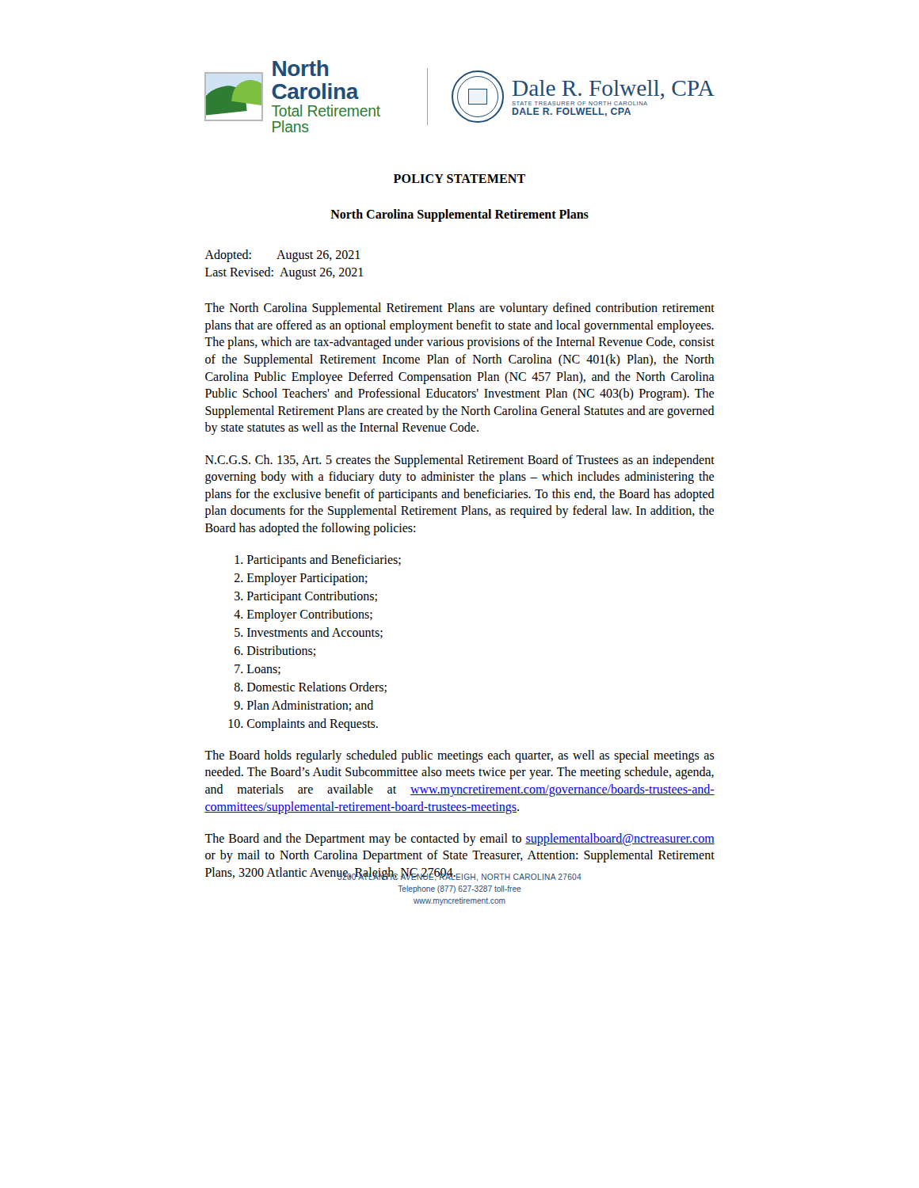North Carolina
Total Retirement Plans
Dale R. Folwell, CPA
State Treasurer of North Carolina
Dale R. Folwell, CPA
POLICY STATEMENT
North Carolina Supplemental Retirement Plans
Adopted: August 26, 2021
Last Revised: August 26, 2021
The North Carolina Supplemental Retirement Plans are voluntary defined contribution retirement plans that are offered as an optional employment benefit to state and local governmental employees. The plans, which are tax-advantaged under various provisions of the Internal Revenue Code, consist of the Supplemental Retirement Income Plan of North Carolina (NC 401(k) Plan), the North Carolina Public Employee Deferred Compensation Plan (NC 457 Plan), and the North Carolina Public School Teachers' and Professional Educators' Investment Plan (NC 403(b) Program). The Supplemental Retirement Plans are created by the North Carolina General Statutes and are governed by state statutes as well as the Internal Revenue Code.
N.C.G.S. Ch. 135, Art. 5 creates the Supplemental Retirement Board of Trustees as an independent governing body with a fiduciary duty to administer the plans – which includes administering the plans for the exclusive benefit of participants and beneficiaries. To this end, the Board has adopted plan documents for the Supplemental Retirement Plans, as required by federal law. In addition, the Board has adopted the following policies:
Participants and Beneficiaries;
Employer Participation;
Participant Contributions;
Employer Contributions;
Investments and Accounts;
Distributions;
Loans;
Domestic Relations Orders;
Plan Administration; and
Complaints and Requests.
The Board holds regularly scheduled public meetings each quarter, as well as special meetings as needed. The Board’s Audit Subcommittee also meets twice per year. The meeting schedule, agenda, and materials are available at www.myncretirement.com/governance/boards-trustees-and-committees/supplemental-retirement-board-trustees-meetings.
The Board and the Department may be contacted by email to supplementalboard@nctreasurer.com or by mail to North Carolina Department of State Treasurer, Attention: Supplemental Retirement Plans, 3200 Atlantic Avenue, Raleigh, NC 27604.
3200 ATLANTIC AVENUE, RALEIGH, NORTH CAROLINA 27604
Telephone (877) 627-3287 toll-free
www.myncretirement.com